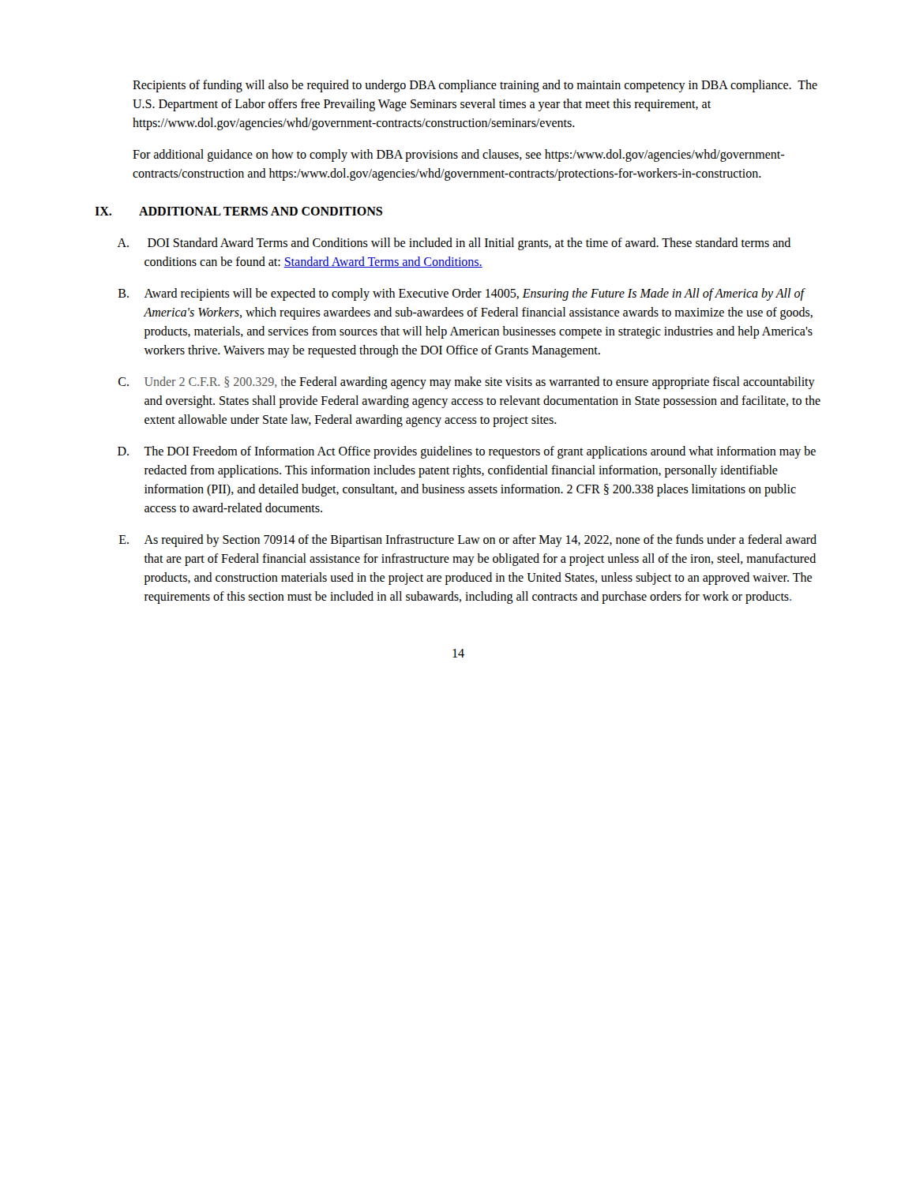Recipients of funding will also be required to undergo DBA compliance training and to maintain competency in DBA compliance. The U.S. Department of Labor offers free Prevailing Wage Seminars several times a year that meet this requirement, at https://www.dol.gov/agencies/whd/government-contracts/construction/seminars/events.
For additional guidance on how to comply with DBA provisions and clauses, see https:/www.dol.gov/agencies/whd/government-contracts/construction and https:/www.dol.gov/agencies/whd/government-contracts/protections-for-workers-in-construction.
IX. ADDITIONAL TERMS AND CONDITIONS
DOI Standard Award Terms and Conditions will be included in all Initial grants, at the time of award. These standard terms and conditions can be found at: Standard Award Terms and Conditions.
Award recipients will be expected to comply with Executive Order 14005, Ensuring the Future Is Made in All of America by All of America's Workers, which requires awardees and sub-awardees of Federal financial assistance awards to maximize the use of goods, products, materials, and services from sources that will help American businesses compete in strategic industries and help America's workers thrive. Waivers may be requested through the DOI Office of Grants Management.
Under 2 C.F.R. § 200.329, the Federal awarding agency may make site visits as warranted to ensure appropriate fiscal accountability and oversight. States shall provide Federal awarding agency access to relevant documentation in State possession and facilitate, to the extent allowable under State law, Federal awarding agency access to project sites.
The DOI Freedom of Information Act Office provides guidelines to requestors of grant applications around what information may be redacted from applications. This information includes patent rights, confidential financial information, personally identifiable information (PII), and detailed budget, consultant, and business assets information. 2 CFR § 200.338 places limitations on public access to award-related documents.
As required by Section 70914 of the Bipartisan Infrastructure Law on or after May 14, 2022, none of the funds under a federal award that are part of Federal financial assistance for infrastructure may be obligated for a project unless all of the iron, steel, manufactured products, and construction materials used in the project are produced in the United States, unless subject to an approved waiver. The requirements of this section must be included in all subawards, including all contracts and purchase orders for work or products.
14